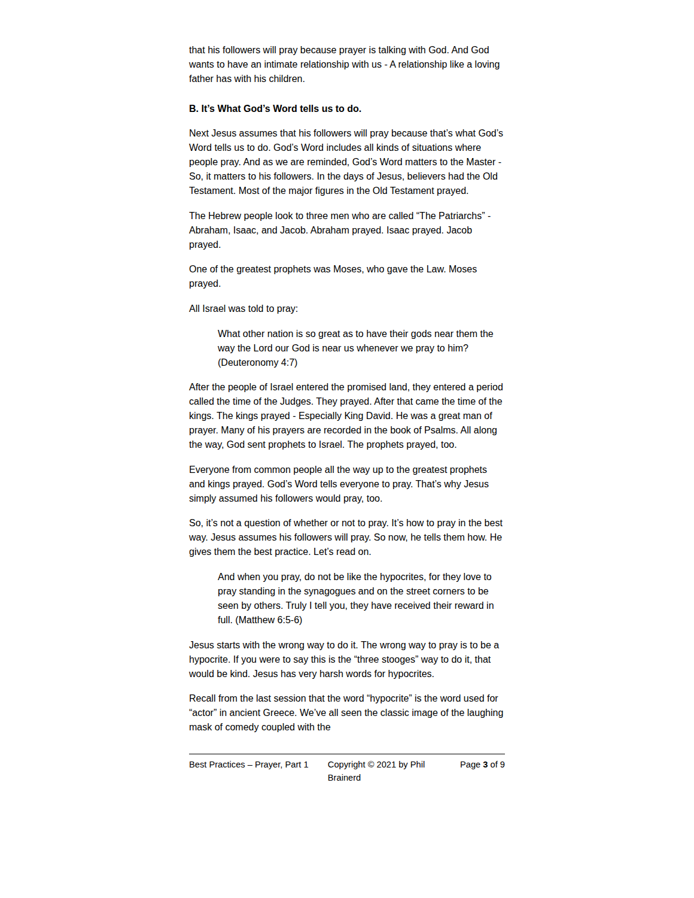that his followers will pray because prayer is talking with God. And God wants to have an intimate relationship with us - A relationship like a loving father has with his children.
B. It’s What God’s Word tells us to do.
Next Jesus assumes that his followers will pray because that’s what God’s Word tells us to do. God’s Word includes all kinds of situations where people pray. And as we are reminded, God’s Word matters to the Master - So, it matters to his followers. In the days of Jesus, believers had the Old Testament. Most of the major figures in the Old Testament prayed.
The Hebrew people look to three men who are called “The Patriarchs” - Abraham, Isaac, and Jacob. Abraham prayed. Isaac prayed. Jacob prayed.
One of the greatest prophets was Moses, who gave the Law. Moses prayed.
All Israel was told to pray:
What other nation is so great as to have their gods near them the way the Lord our God is near us whenever we pray to him? (Deuteronomy 4:7)
After the people of Israel entered the promised land, they entered a period called the time of the Judges. They prayed. After that came the time of the kings. The kings prayed - Especially King David. He was a great man of prayer. Many of his prayers are recorded in the book of Psalms. All along the way, God sent prophets to Israel. The prophets prayed, too.
Everyone from common people all the way up to the greatest prophets and kings prayed. God’s Word tells everyone to pray. That’s why Jesus simply assumed his followers would pray, too.
So, it’s not a question of whether or not to pray. It’s how to pray in the best way. Jesus assumes his followers will pray. So now, he tells them how. He gives them the best practice. Let’s read on.
And when you pray, do not be like the hypocrites, for they love to pray standing in the synagogues and on the street corners to be seen by others. Truly I tell you, they have received their reward in full. (Matthew 6:5-6)
Jesus starts with the wrong way to do it. The wrong way to pray is to be a hypocrite. If you were to say this is the “three stooges” way to do it, that would be kind. Jesus has very harsh words for hypocrites.
Recall from the last session that the word “hypocrite” is the word used for “actor” in ancient Greece. We’ve all seen the classic image of the laughing mask of comedy coupled with the
Best Practices – Prayer, Part 1
Copyright © 2021 by Phil Brainerd
Page 3 of 9